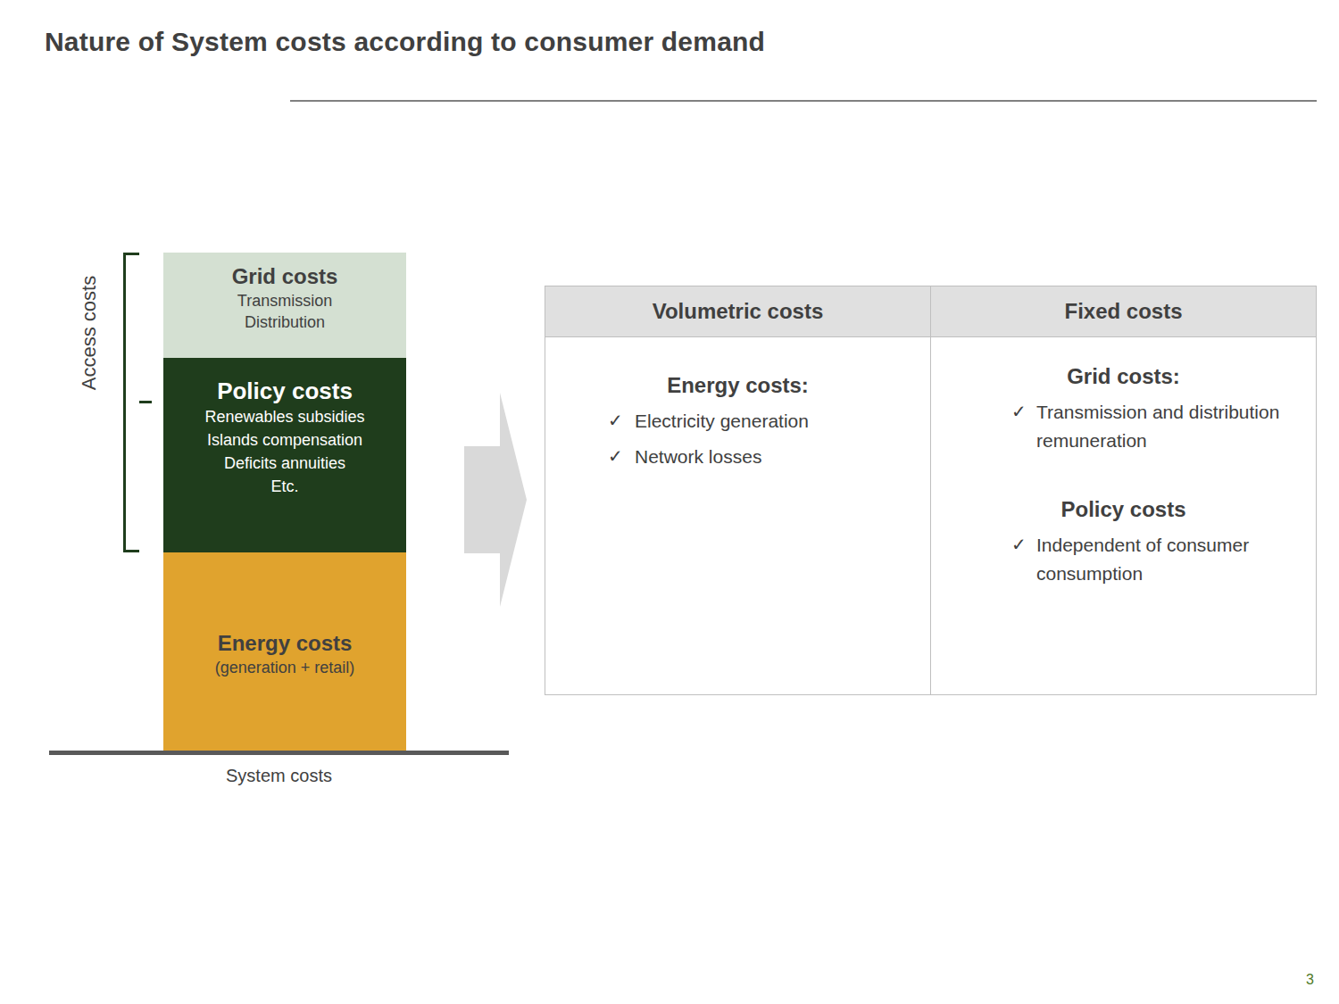Nature of System costs according to consumer demand
Access costs
Grid costs
Transmission
Distribution
Policy costs
Renewables subsidies
Islands compensation
Deficits annuities
Etc.
Energy costs
(generation + retail)
System costs
| Volumetric costs | Fixed costs |
| --- | --- |
| Energy costs: Electricity generation Network losses | Grid costs: Transmission and distribution remuneration Policy costs Independent of consumer consumption |
3